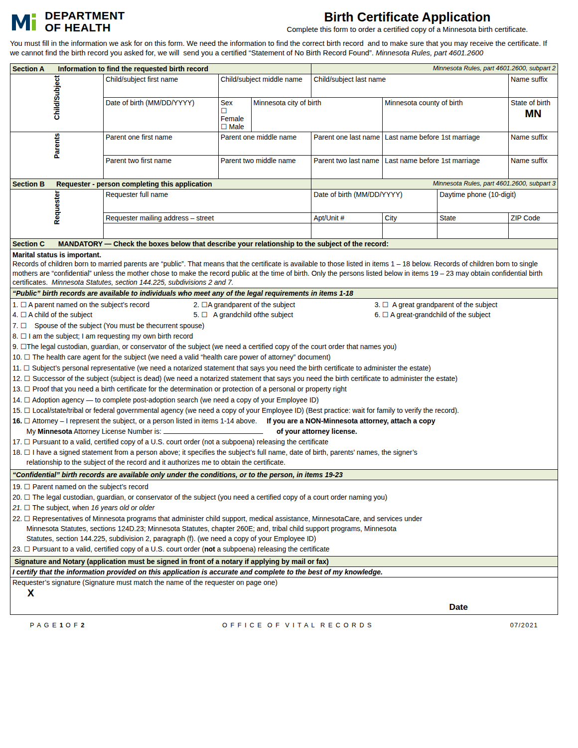DEPARTMENT
OF HEALTH
Birth Certificate Application
Complete this form to order a certified copy of a Minnesota birth certificate.
You must fill in the information we ask for on this form. We need the information to find the correct birth record and to make sure that you may receive the certificate. If we cannot find the birth record you asked for, we will send you a certified “Statement of No Birth Record Found”. Minnesota Rules, part 4601.2600
| Section A Information to find the requested birth record | Minnesota Rules, part 4601.2600, subpart 2 |
| Child/Subject | Child/subject first name | Child/subject middle name | Child/subject last name | Name suffix |
| Date of birth (MM/DD/YYYY) | Sex ☐ Female ☐ Male | Minnesota city of birth | Minnesota county of birth | State of birth MN |
| Parents | Parent one first name | Parent one middle name | Parent one last name | Last name before 1st marriage | Name suffix |
| Parent two first name | Parent two middle name | Parent two last name | Last name before 1st marriage | Name suffix |
| Section B Requester - person completing this application | Minnesota Rules, part 4601.2600, subpart 3 |
| Requester | Requester full name | Date of birth (MM/DD/YYYY) | Daytime phone (10-digit) |
| Requester mailing address – street | Apt/Unit # | City | State | ZIP Code |
| Section C MANDATORY — Check the boxes below that describe your relationship to the subject of the record: |
| Marital status is important. Records of children born to married parents are “public”. That means that the certificate is available to those listed in items 1 – 18 below. Records of children born to single mothers are “confidential” unless the mother chose to make the record public at the time of birth. Only the persons listed below in items 19 – 23 may obtain confidential birth certificates. Minnesota Statutes, section 144.225, subdivisions 2 and 7. |
| “Public” birth records are available to individuals who meet any of the legal requirements in items 1-18 |
| 1. ☐ A parent named on the subject’s record 2. ☐ A grandparent of the subject 3. ☐ A great grandparent of the subject 4. ☐ A child of the subject 5. ☐ A grandchild ofthe subject 6. ☐ A great-grandchild of the subject 7. ☐ Spouse of the subject (You must be thecurrent spouse) 8. ☐ I am the subject; I am requesting my own birth record 9. ☐ The legal custodian, guardian, or conservator of the subject (we need a certified copy of the court order that names you) 10. ☐ The health care agent for the subject (we need a valid “health care power of attorney” document) 11. ☐ Subject’s personal representative (we need a notarized statement that says you need the birth certificate to administer the estate) 12. ☐ Successor of the subject (subject is dead) (we need a notarized statement that says you need the birth certificate to administer the estate) 13. ☐ Proof that you need a birth certificate for the determination or protection of a personal or property right 14. ☐ Adoption agency — to complete post-adoption search (we need a copy of your Employee ID) 15. ☐ Local/state/tribal or federal governmental agency (we need a copy of your Employee ID) (Best practice: wait for family to verify the record). 16. ☐ Attorney – I represent the subject, or a person listed in items 1-14 above. If you are a NON-Minnesota attorney, attach a copy My Minnesota Attorney License Number is: of your attorney license. 17. ☐ Pursuant to a valid, certified copy of a U.S. court order (not a subpoena) releasing the certificate 18. ☐ I have a signed statement from a person above; it specifies the subject’s full name, date of birth, parents’ names, the signer’s relationship to the subject of the record and it authorizes me to obtain the certificate. |
| “Confidential” birth records are available only under the conditions, or to the person, in items 19-23 |
| 19. ☐ Parent named on the subject’s record 20. ☐ The legal custodian, guardian, or conservator of the subject (you need a certified copy of a court order naming you) 21. ☐ The subject, when 16 years old or older 22. ☐ Representatives of Minnesota programs that administer child support, medical assistance, MinnesotaCare, and services under Minnesota Statutes, sections 124D.23; Minnesota Statutes, chapter 260E; and, tribal child support programs, Minnesota Statutes, section 144.225, subdivision 2, paragraph (f). (we need a copy of your Employee ID) 23. ☐ Pursuant to a valid, certified copy of a U.S. court order ( not a subpoena) releasing the certificate |
| Signature and Notary (application must be signed in front of a notary if applying by mail or fax) |
| I certify that the information provided on this application is accurate and complete to the best of my knowledge. |
| Requester’s signature (Signature must match the name of the requester on page one) |
| X Date |
P A G E 1 O F 2
O F F I C E O F V I T A L R E C O R D S
07/2021